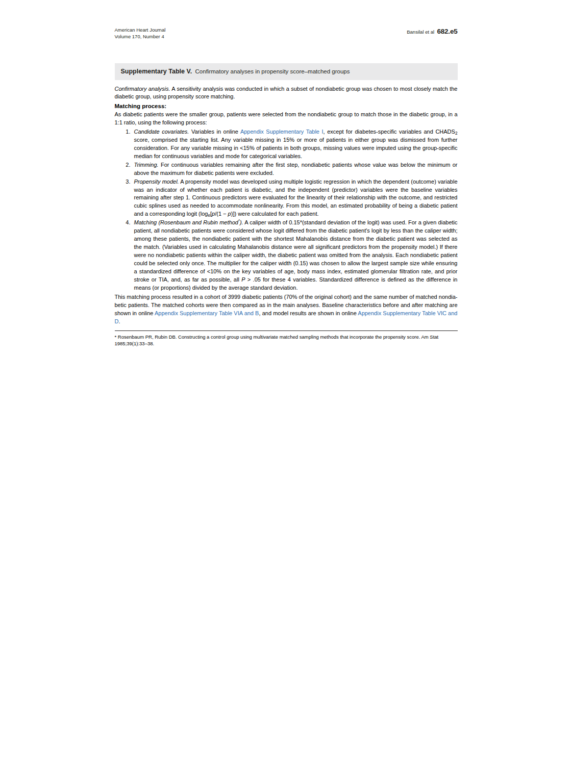American Heart Journal
Volume 170, Number 4
Bansilal et al 682.e5
Supplementary Table V. Confirmatory analyses in propensity score–matched groups
Confirmatory analysis. A sensitivity analysis was conducted in which a subset of nondiabetic group was chosen to most closely match the diabetic group, using propensity score matching.
Matching process:
As diabetic patients were the smaller group, patients were selected from the nondiabetic group to match those in the diabetic group, in a 1:1 ratio, using the following process:
Candidate covariates. Variables in online Appendix Supplementary Table I, except for diabetes-specific variables and CHADS2 score, comprised the starting list. Any variable missing in 15% or more of patients in either group was dismissed from further consideration. For any variable missing in <15% of patients in both groups, missing values were imputed using the group-specific median for continuous variables and mode for categorical variables.
Trimming. For continuous variables remaining after the first step, nondiabetic patients whose value was below the minimum or above the maximum for diabetic patients were excluded.
Propensity model. A propensity model was developed using multiple logistic regression in which the dependent (outcome) variable was an indicator of whether each patient is diabetic, and the independent (predictor) variables were the baseline variables remaining after step 1. Continuous predictors were evaluated for the linearity of their relationship with the outcome, and restricted cubic splines used as needed to accommodate nonlinearity. From this model, an estimated probability of being a diabetic patient and a corresponding logit (loge[p/(1 − p)]) were calculated for each patient.
Matching (Rosenbaum and Rubin method*). A caliper width of 0.15*(standard deviation of the logit) was used. For a given diabetic patient, all nondiabetic patients were considered whose logit differed from the diabetic patient's logit by less than the caliper width; among these patients, the nondiabetic patient with the shortest Mahalanobis distance from the diabetic patient was selected as the match. (Variables used in calculating Mahalanobis distance were all significant predictors from the propensity model.) If there were no nondiabetic patients within the caliper width, the diabetic patient was omitted from the analysis. Each nondiabetic patient could be selected only once. The multiplier for the caliper width (0.15) was chosen to allow the largest sample size while ensuring a standardized difference of <10% on the key variables of age, body mass index, estimated glomerular filtration rate, and prior stroke or TIA, and, as far as possible, all P > .05 for these 4 variables. Standardized difference is defined as the difference in means (or proportions) divided by the average standard deviation.
This matching process resulted in a cohort of 3999 diabetic patients (70% of the original cohort) and the same number of matched nondiabetic patients. The matched cohorts were then compared as in the main analyses. Baseline characteristics before and after matching are shown in online Appendix Supplementary Table VIA and B, and model results are shown in online Appendix Supplementary Table VIC and D.
* Rosenbaum PR, Rubin DB. Constructing a control group using multivariate matched sampling methods that incorporate the propensity score. Am Stat 1985;39(1):33–38.